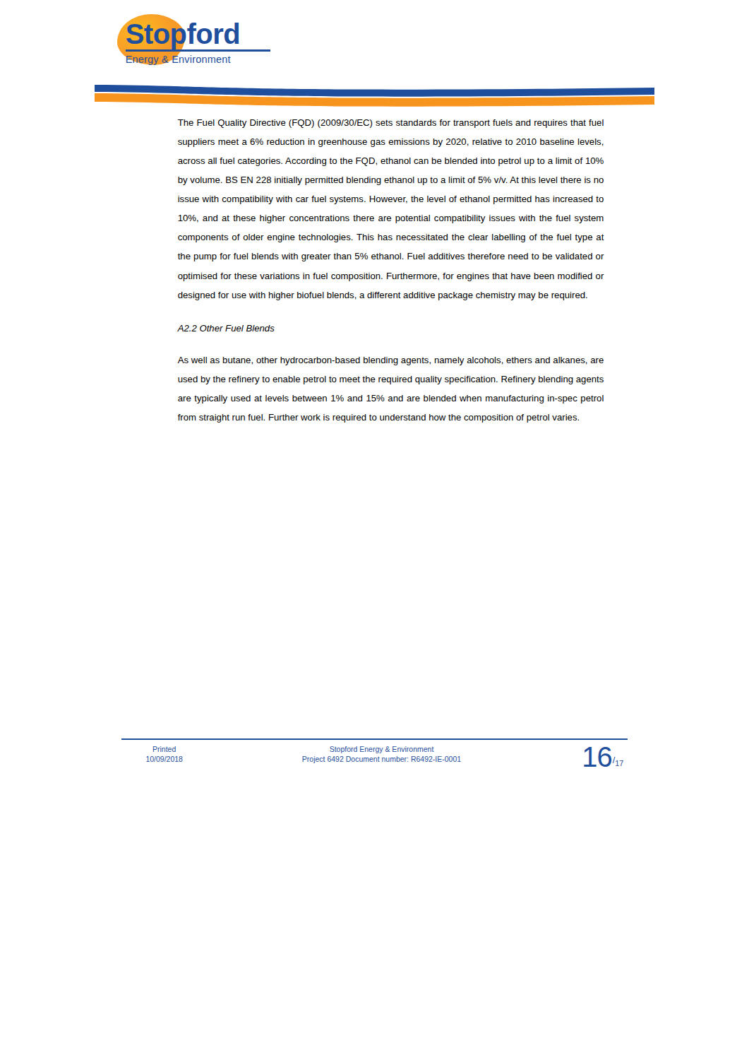Stopford
Energy & Environment
The Fuel Quality Directive (FQD) (2009/30/EC) sets standards for transport fuels and requires that fuel suppliers meet a 6% reduction in greenhouse gas emissions by 2020, relative to 2010 baseline levels, across all fuel categories. According to the FQD, ethanol can be blended into petrol up to a limit of 10% by volume. BS EN 228 initially permitted blending ethanol up to a limit of 5% v/v. At this level there is no issue with compatibility with car fuel systems. However, the level of ethanol permitted has increased to 10%, and at these higher concentrations there are potential compatibility issues with the fuel system components of older engine technologies. This has necessitated the clear labelling of the fuel type at the pump for fuel blends with greater than 5% ethanol. Fuel additives therefore need to be validated or optimised for these variations in fuel composition. Furthermore, for engines that have been modified or designed for use with higher biofuel blends, a different additive package chemistry may be required.
A2.2 Other Fuel Blends
As well as butane, other hydrocarbon-based blending agents, namely alcohols, ethers and alkanes, are used by the refinery to enable petrol to meet the required quality specification. Refinery blending agents are typically used at levels between 1% and 15% and are blended when manufacturing in-spec petrol from straight run fuel. Further work is required to understand how the composition of petrol varies.
Printed
10/09/2018
Stopford Energy & Environment
Project 6492 Document number: R6492-IE-0001
16/17